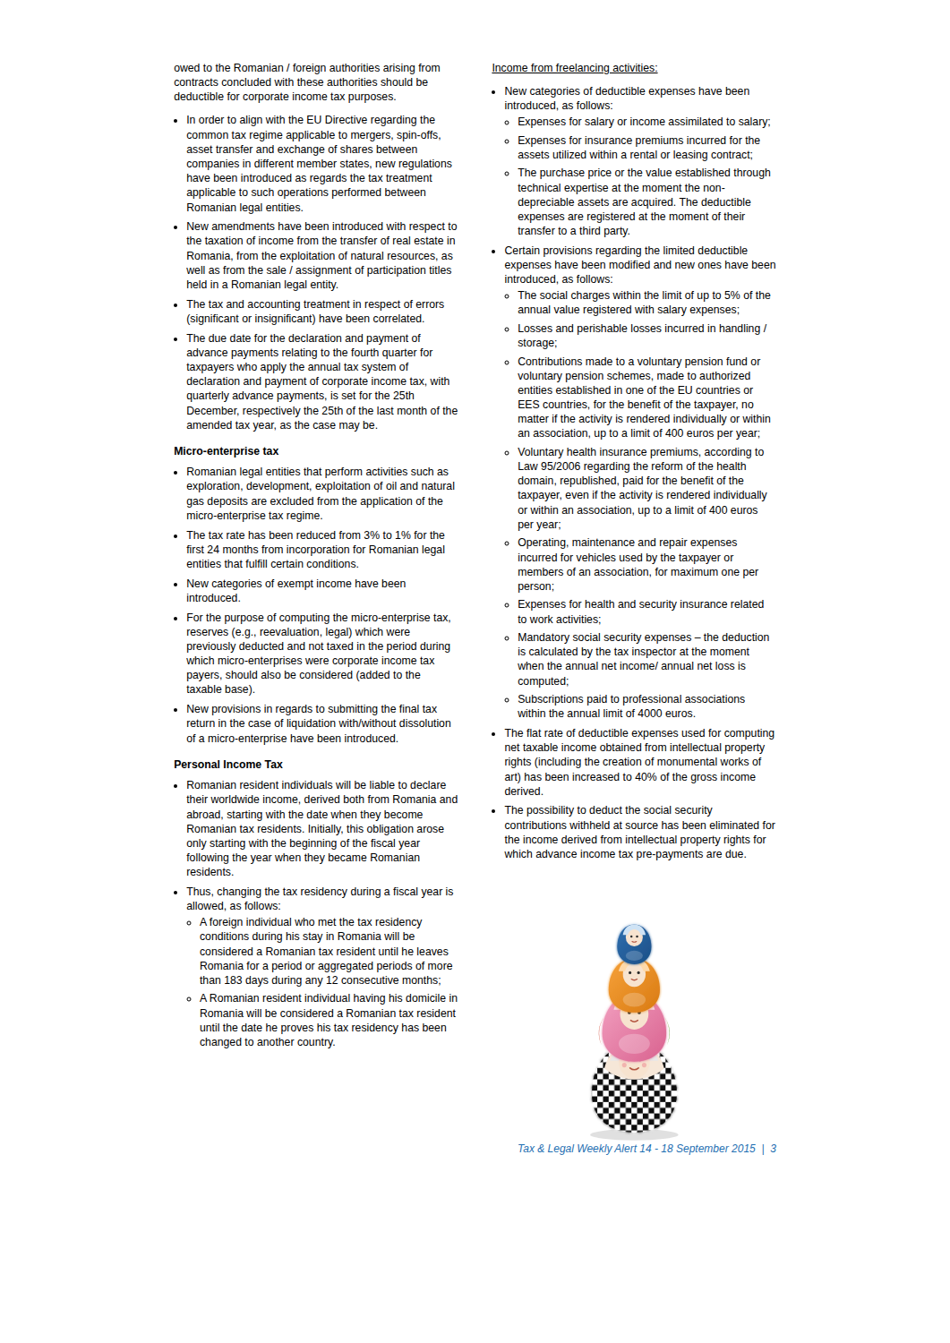owed to the Romanian / foreign authorities arising from contracts concluded with these authorities should be deductible for corporate income tax purposes.
In order to align with the EU Directive regarding the common tax regime applicable to mergers, spin-offs, asset transfer and exchange of shares between companies in different member states, new regulations have been introduced as regards the tax treatment applicable to such operations performed between Romanian legal entities.
New amendments have been introduced with respect to the taxation of income from the transfer of real estate in Romania, from the exploitation of natural resources, as well as from the sale / assignment of participation titles held in a Romanian legal entity.
The tax and accounting treatment in respect of errors (significant or insignificant) have been correlated.
The due date for the declaration and payment of advance payments relating to the fourth quarter for taxpayers who apply the annual tax system of declaration and payment of corporate income tax, with quarterly advance payments, is set for the 25th December, respectively the 25th of the last month of the amended tax year, as the case may be.
Micro-enterprise tax
Romanian legal entities that perform activities such as exploration, development, exploitation of oil and natural gas deposits are excluded from the application of the micro-enterprise tax regime.
The tax rate has been reduced from 3% to 1% for the first 24 months from incorporation for Romanian legal entities that fulfill certain conditions.
New categories of exempt income have been introduced.
For the purpose of computing the micro-enterprise tax, reserves (e.g., reevaluation, legal) which were previously deducted and not taxed in the period during which micro-enterprises were corporate income tax payers, should also be considered (added to the taxable base).
New provisions in regards to submitting the final tax return in the case of liquidation with/without dissolution of a micro-enterprise have been introduced.
Personal Income Tax
Romanian resident individuals will be liable to declare their worldwide income, derived both from Romania and abroad, starting with the date when they become Romanian tax residents. Initially, this obligation arose only starting with the beginning of the fiscal year following the year when they became Romanian residents.
Thus, changing the tax residency during a fiscal year is allowed, as follows:
A foreign individual who met the tax residency conditions during his stay in Romania will be considered a Romanian tax resident until he leaves Romania for a period or aggregated periods of more than 183 days during any 12 consecutive months;
A Romanian resident individual having his domicile in Romania will be considered a Romanian tax resident until the date he proves his tax residency has been changed to another country.
Income from freelancing activities:
New categories of deductible expenses have been introduced, as follows:
Expenses for salary or income assimilated to salary;
Expenses for insurance premiums incurred for the assets utilized within a rental or leasing contract;
The purchase price or the value established through technical expertise at the moment the non-depreciable assets are acquired. The deductible expenses are registered at the moment of their transfer to a third party.
Certain provisions regarding the limited deductible expenses have been modified and new ones have been introduced, as follows:
The social charges within the limit of up to 5% of the annual value registered with salary expenses;
Losses and perishable losses incurred in handling / storage;
Contributions made to a voluntary pension fund or voluntary pension schemes, made to authorized entities established in one of the EU countries or EES countries, for the benefit of the taxpayer, no matter if the activity is rendered individually or within an association, up to a limit of 400 euros per year;
Voluntary health insurance premiums, according to Law 95/2006 regarding the reform of the health domain, republished, paid for the benefit of the taxpayer, even if the activity is rendered individually or within an association, up to a limit of 400 euros per year;
Operating, maintenance and repair expenses incurred for vehicles used by the taxpayer or members of an association, for maximum one per person;
Expenses for health and security insurance related to work activities;
Mandatory social security expenses – the deduction is calculated by the tax inspector at the moment when the annual net income/ annual net loss is computed;
Subscriptions paid to professional associations within the annual limit of 4000 euros.
The flat rate of deductible expenses used for computing net taxable income obtained from intellectual property rights (including the creation of monumental works of art) has been increased to 40% of the gross income derived.
The possibility to deduct the social security contributions withheld at source has been eliminated for the income derived from intellectual property rights for which advance income tax pre-payments are due.
Tax & Legal Weekly Alert 14 - 18 September 2015 | 3